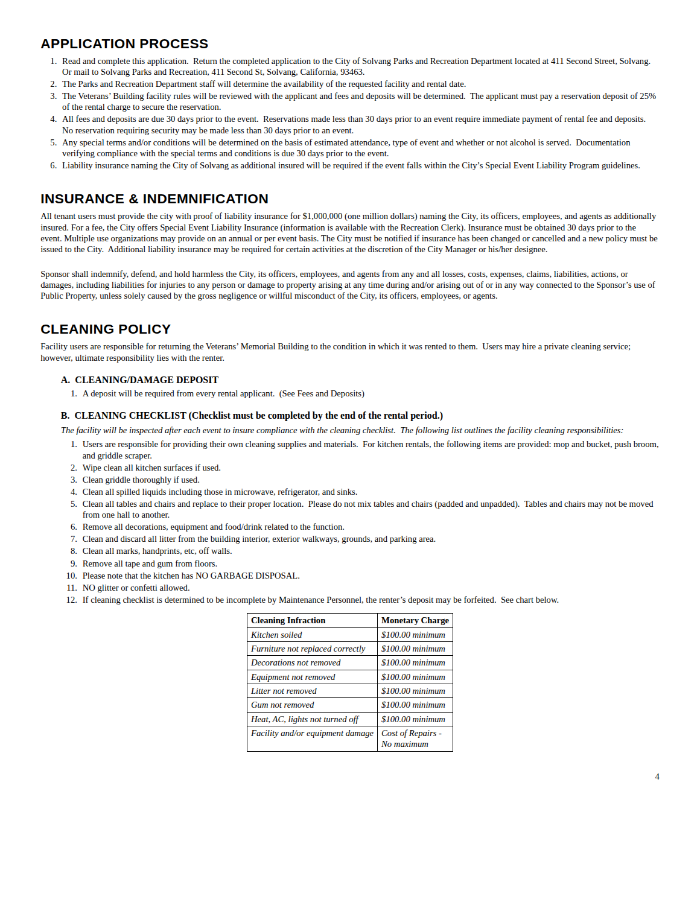APPLICATION PROCESS
Read and complete this application. Return the completed application to the City of Solvang Parks and Recreation Department located at 411 Second Street, Solvang. Or mail to Solvang Parks and Recreation, 411 Second St, Solvang, California, 93463.
The Parks and Recreation Department staff will determine the availability of the requested facility and rental date.
The Veterans’ Building facility rules will be reviewed with the applicant and fees and deposits will be determined. The applicant must pay a reservation deposit of 25% of the rental charge to secure the reservation.
All fees and deposits are due 30 days prior to the event. Reservations made less than 30 days prior to an event require immediate payment of rental fee and deposits. No reservation requiring security may be made less than 30 days prior to an event.
Any special terms and/or conditions will be determined on the basis of estimated attendance, type of event and whether or not alcohol is served. Documentation verifying compliance with the special terms and conditions is due 30 days prior to the event.
Liability insurance naming the City of Solvang as additional insured will be required if the event falls within the City’s Special Event Liability Program guidelines.
INSURANCE & INDEMNIFICATION
All tenant users must provide the city with proof of liability insurance for $1,000,000 (one million dollars) naming the City, its officers, employees, and agents as additionally insured. For a fee, the City offers Special Event Liability Insurance (information is available with the Recreation Clerk). Insurance must be obtained 30 days prior to the event. Multiple use organizations may provide on an annual or per event basis. The City must be notified if insurance has been changed or cancelled and a new policy must be issued to the City. Additional liability insurance may be required for certain activities at the discretion of the City Manager or his/her designee.
Sponsor shall indemnify, defend, and hold harmless the City, its officers, employees, and agents from any and all losses, costs, expenses, claims, liabilities, actions, or damages, including liabilities for injuries to any person or damage to property arising at any time during and/or arising out of or in any way connected to the Sponsor’s use of Public Property, unless solely caused by the gross negligence or willful misconduct of the City, its officers, employees, or agents.
CLEANING POLICY
Facility users are responsible for returning the Veterans’ Memorial Building to the condition in which it was rented to them. Users may hire a private cleaning service; however, ultimate responsibility lies with the renter.
A. CLEANING/DAMAGE DEPOSIT
A deposit will be required from every rental applicant. (See Fees and Deposits)
B. CLEANING CHECKLIST (Checklist must be completed by the end of the rental period.)
The facility will be inspected after each event to insure compliance with the cleaning checklist. The following list outlines the facility cleaning responsibilities:
Users are responsible for providing their own cleaning supplies and materials. For kitchen rentals, the following items are provided: mop and bucket, push broom, and griddle scraper.
Wipe clean all kitchen surfaces if used.
Clean griddle thoroughly if used.
Clean all spilled liquids including those in microwave, refrigerator, and sinks.
Clean all tables and chairs and replace to their proper location. Please do not mix tables and chairs (padded and unpadded). Tables and chairs may not be moved from one hall to another.
Remove all decorations, equipment and food/drink related to the function.
Clean and discard all litter from the building interior, exterior walkways, grounds, and parking area.
Clean all marks, handprints, etc, off walls.
Remove all tape and gum from floors.
Please note that the kitchen has NO GARBAGE DISPOSAL.
NO glitter or confetti allowed.
If cleaning checklist is determined to be incomplete by Maintenance Personnel, the renter’s deposit may be forfeited. See chart below.
| Cleaning Infraction | Monetary Charge |
| --- | --- |
| Kitchen soiled | $100.00 minimum |
| Furniture not replaced correctly | $100.00 minimum |
| Decorations not removed | $100.00 minimum |
| Equipment not removed | $100.00 minimum |
| Litter not removed | $100.00 minimum |
| Gum not removed | $100.00 minimum |
| Heat, AC, lights not turned off | $100.00 minimum |
| Facility and/or equipment damage | Cost of Repairs - No maximum |
4